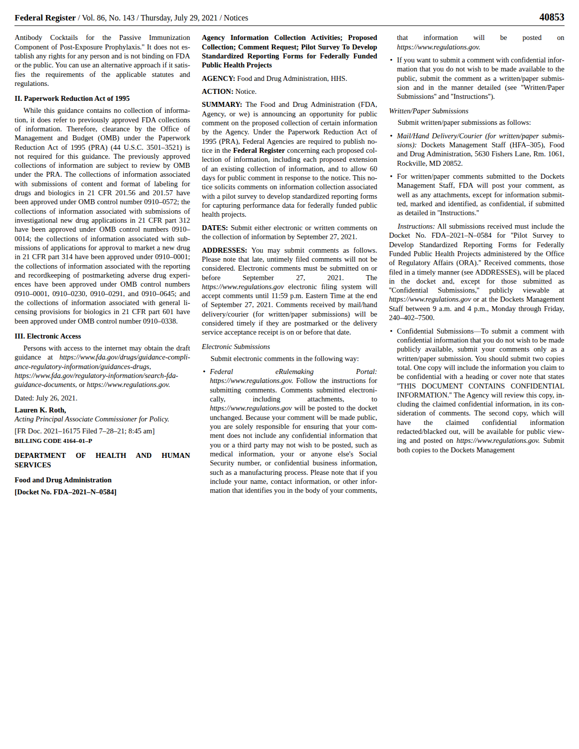Federal Register / Vol. 86, No. 143 / Thursday, July 29, 2021 / Notices
40853
Antibody Cocktails for the Passive Immunization Component of Post-Exposure Prophylaxis.'' It does not establish any rights for any person and is not binding on FDA or the public. You can use an alternative approach if it satisfies the requirements of the applicable statutes and regulations.
II. Paperwork Reduction Act of 1995
While this guidance contains no collection of information, it does refer to previously approved FDA collections of information. Therefore, clearance by the Office of Management and Budget (OMB) under the Paperwork Reduction Act of 1995 (PRA) (44 U.S.C. 3501–3521) is not required for this guidance. The previously approved collections of information are subject to review by OMB under the PRA. The collections of information associated with submissions of content and format of labeling for drugs and biologics in 21 CFR 201.56 and 201.57 have been approved under OMB control number 0910–0572; the collections of information associated with submissions of investigational new drug applications in 21 CFR part 312 have been approved under OMB control numbers 0910–0014; the collections of information associated with submissions of applications for approval to market a new drug in 21 CFR part 314 have been approved under 0910–0001; the collections of information associated with the reporting and recordkeeping of postmarketing adverse drug experiences have been approved under OMB control numbers 0910–0001, 0910–0230, 0910–0291, and 0910–0645; and the collections of information associated with general licensing provisions for biologics in 21 CFR part 601 have been approved under OMB control number 0910–0338.
III. Electronic Access
Persons with access to the internet may obtain the draft guidance at https://www.fda.gov/drugs/guidance-compliance-regulatory-information/guidances-drugs, https://www.fda.gov/regulatory-information/search-fda-guidance-documents, or https://www.regulations.gov.
Dated: July 26, 2021.
Lauren K. Roth,
Acting Principal Associate Commissioner for Policy.
[FR Doc. 2021–16175 Filed 7–28–21; 8:45 am]
BILLING CODE 4164–01–P
DEPARTMENT OF HEALTH AND HUMAN SERVICES
Food and Drug Administration
[Docket No. FDA–2021–N–0584]
Agency Information Collection Activities; Proposed Collection; Comment Request; Pilot Survey To Develop Standardized Reporting Forms for Federally Funded Public Health Projects
AGENCY: Food and Drug Administration, HHS.
ACTION: Notice.
SUMMARY: The Food and Drug Administration (FDA, Agency, or we) is announcing an opportunity for public comment on the proposed collection of certain information by the Agency. Under the Paperwork Reduction Act of 1995 (PRA), Federal Agencies are required to publish notice in the Federal Register concerning each proposed collection of information, including each proposed extension of an existing collection of information, and to allow 60 days for public comment in response to the notice. This notice solicits comments on information collection associated with a pilot survey to develop standardized reporting forms for capturing performance data for federally funded public health projects.
DATES: Submit either electronic or written comments on the collection of information by September 27, 2021.
ADDRESSES: You may submit comments as follows. Please note that late, untimely filed comments will not be considered. Electronic comments must be submitted on or before September 27, 2021. The https://www.regulations.gov electronic filing system will accept comments until 11:59 p.m. Eastern Time at the end of September 27, 2021. Comments received by mail/hand delivery/courier (for written/paper submissions) will be considered timely if they are postmarked or the delivery service acceptance receipt is on or before that date.
Electronic Submissions
Submit electronic comments in the following way:
Federal eRulemaking Portal: https://www.regulations.gov. Follow the instructions for submitting comments. Comments submitted electronically, including attachments, to https://www.regulations.gov will be posted to the docket unchanged. Because your comment will be made public, you are solely responsible for ensuring that your comment does not include any confidential information that you or a third party may not wish to be posted, such as medical information, your or anyone else's Social Security number, or confidential business information, such as a manufacturing process. Please note that if you include your name, contact information, or other information that identifies you in the body of your comments, that information will be posted on https://www.regulations.gov.
If you want to submit a comment with confidential information that you do not wish to be made available to the public, submit the comment as a written/paper submission and in the manner detailed (see ''Written/Paper Submissions'' and ''Instructions'').
Written/Paper Submissions
Submit written/paper submissions as follows:
Mail/Hand Delivery/Courier (for written/paper submissions): Dockets Management Staff (HFA–305), Food and Drug Administration, 5630 Fishers Lane, Rm. 1061, Rockville, MD 20852.
For written/paper comments submitted to the Dockets Management Staff, FDA will post your comment, as well as any attachments, except for information submitted, marked and identified, as confidential, if submitted as detailed in ''Instructions.''
Instructions: All submissions received must include the Docket No. FDA–2021–N–0584 for ''Pilot Survey to Develop Standardized Reporting Forms for Federally Funded Public Health Projects administered by the Office of Regulatory Affairs (ORA).'' Received comments, those filed in a timely manner (see ADDRESSES), will be placed in the docket and, except for those submitted as ''Confidential Submissions,'' publicly viewable at https://www.regulations.gov or at the Dockets Management Staff between 9 a.m. and 4 p.m., Monday through Friday, 240–402–7500.
Confidential Submissions—To submit a comment with confidential information that you do not wish to be made publicly available, submit your comments only as a written/paper submission. You should submit two copies total. One copy will include the information you claim to be confidential with a heading or cover note that states ''THIS DOCUMENT CONTAINS CONFIDENTIAL INFORMATION.'' The Agency will review this copy, including the claimed confidential information, in its consideration of comments. The second copy, which will have the claimed confidential information redacted/blacked out, will be available for public viewing and posted on https://www.regulations.gov. Submit both copies to the Dockets Management